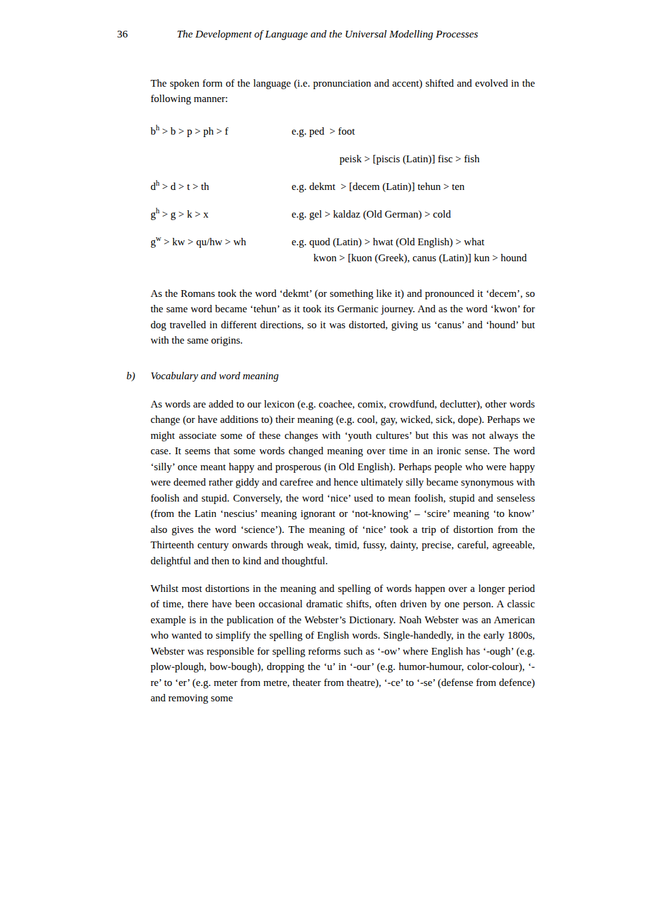36
The Development of Language and the Universal Modelling Processes
The spoken form of the language (i.e. pronunciation and accent) shifted and evolved in the following manner:
bh > b > p > ph > f
e.g. ped > foot
peisk > [piscis (Latin)] fisc > fish
dh > d > t > th
e.g. dekmt > [decem (Latin)] tehun > ten
gh > g > k > x
e.g. gel > kaldaz (Old German) > cold
gw > kw > qu/hw > wh
e.g. quod (Latin) > hwat (Old English) > what kwon > [kuon (Greek), canus (Latin)] kun > hound
As the Romans took the word ‘dekmt’ (or something like it) and pronounced it ‘decem’, so the same word became ‘tehun’ as it took its Germanic journey. And as the word ‘kwon’ for dog travelled in different directions, so it was distorted, giving us ‘canus’ and ‘hound’ but with the same origins.
b) Vocabulary and word meaning
As words are added to our lexicon (e.g. coachee, comix, crowdfund, declutter), other words change (or have additions to) their meaning (e.g. cool, gay, wicked, sick, dope). Perhaps we might associate some of these changes with ‘youth cultures’ but this was not always the case. It seems that some words changed meaning over time in an ironic sense. The word ‘silly’ once meant happy and prosperous (in Old English). Perhaps people who were happy were deemed rather giddy and carefree and hence ultimately silly became synonymous with foolish and stupid. Conversely, the word ‘nice’ used to mean foolish, stupid and senseless (from the Latin ‘nescius’ meaning ignorant or ‘not-knowing’ – ‘scire’ meaning ‘to know’ also gives the word ‘science’). The meaning of ‘nice’ took a trip of distortion from the Thirteenth century onwards through weak, timid, fussy, dainty, precise, careful, agreeable, delightful and then to kind and thoughtful.
Whilst most distortions in the meaning and spelling of words happen over a longer period of time, there have been occasional dramatic shifts, often driven by one person. A classic example is in the publication of the Webster’s Dictionary. Noah Webster was an American who wanted to simplify the spelling of English words. Single-handedly, in the early 1800s, Webster was responsible for spelling reforms such as ‘-ow’ where English has ‘-ough’ (e.g. plow-plough, bow-bough), dropping the ‘u’ in ‘-our’ (e.g. humor-humour, color-colour), ‘-re’ to ‘er’ (e.g. meter from metre, theater from theatre), ‘-ce’ to ‘-se’ (defense from defence) and removing some